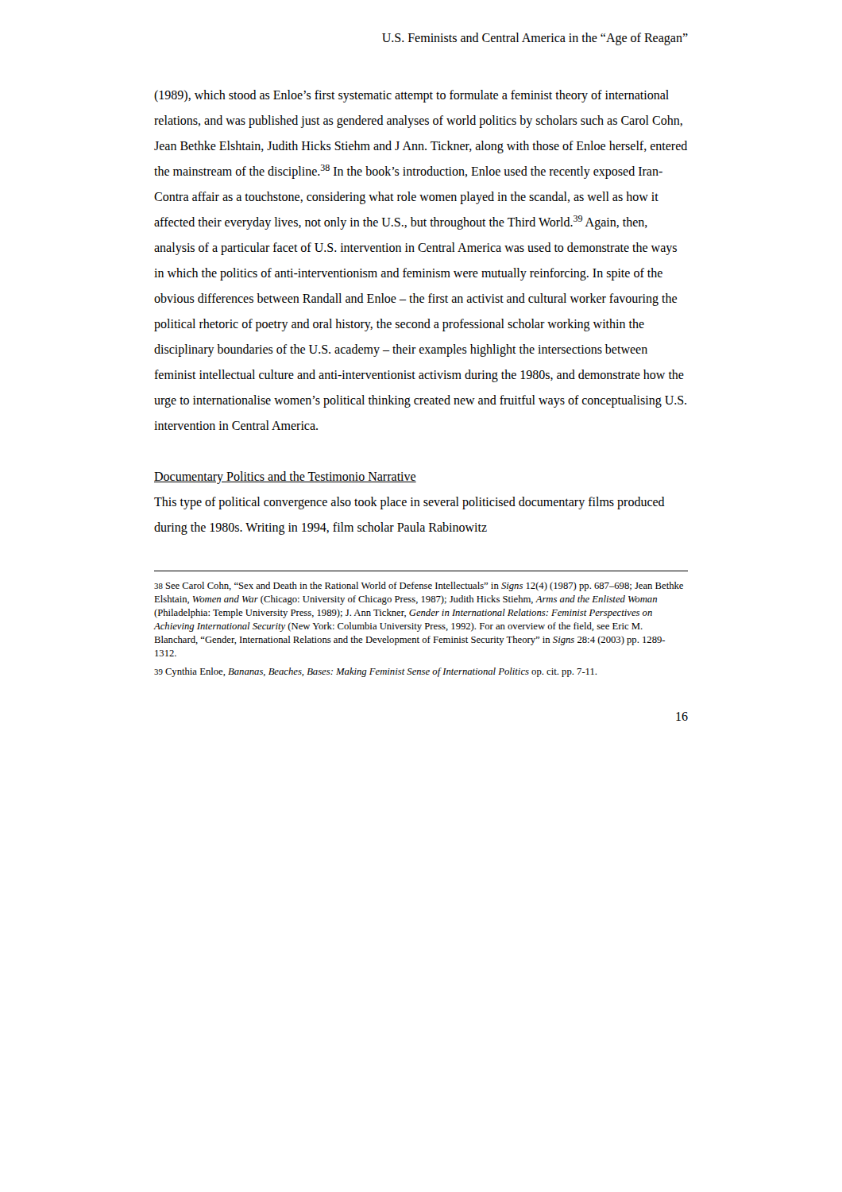U.S. Feminists and Central America in the “Age of Reagan”
(1989), which stood as Enloe’s first systematic attempt to formulate a feminist theory of international relations, and was published just as gendered analyses of world politics by scholars such as Carol Cohn, Jean Bethke Elshtain, Judith Hicks Stiehm and J Ann. Tickner, along with those of Enloe herself, entered the mainstream of the discipline.38 In the book’s introduction, Enloe used the recently exposed Iran-Contra affair as a touchstone, considering what role women played in the scandal, as well as how it affected their everyday lives, not only in the U.S., but throughout the Third World.39 Again, then, analysis of a particular facet of U.S. intervention in Central America was used to demonstrate the ways in which the politics of anti-interventionism and feminism were mutually reinforcing. In spite of the obvious differences between Randall and Enloe – the first an activist and cultural worker favouring the political rhetoric of poetry and oral history, the second a professional scholar working within the disciplinary boundaries of the U.S. academy – their examples highlight the intersections between feminist intellectual culture and anti-interventionist activism during the 1980s, and demonstrate how the urge to internationalise women’s political thinking created new and fruitful ways of conceptualising U.S. intervention in Central America.
Documentary Politics and the Testimonio Narrative
This type of political convergence also took place in several politicised documentary films produced during the 1980s. Writing in 1994, film scholar Paula Rabinowitz
38 See Carol Cohn, “Sex and Death in the Rational World of Defense Intellectuals” in Signs 12(4) (1987) pp. 687–698; Jean Bethke Elshtain, Women and War (Chicago: University of Chicago Press, 1987); Judith Hicks Stiehm, Arms and the Enlisted Woman (Philadelphia: Temple University Press, 1989); J. Ann Tickner, Gender in International Relations: Feminist Perspectives on Achieving International Security (New York: Columbia University Press, 1992). For an overview of the field, see Eric M. Blanchard, “Gender, International Relations and the Development of Feminist Security Theory” in Signs 28:4 (2003) pp. 1289-1312.
39 Cynthia Enloe, Bananas, Beaches, Bases: Making Feminist Sense of International Politics op. cit. pp. 7-11.
16